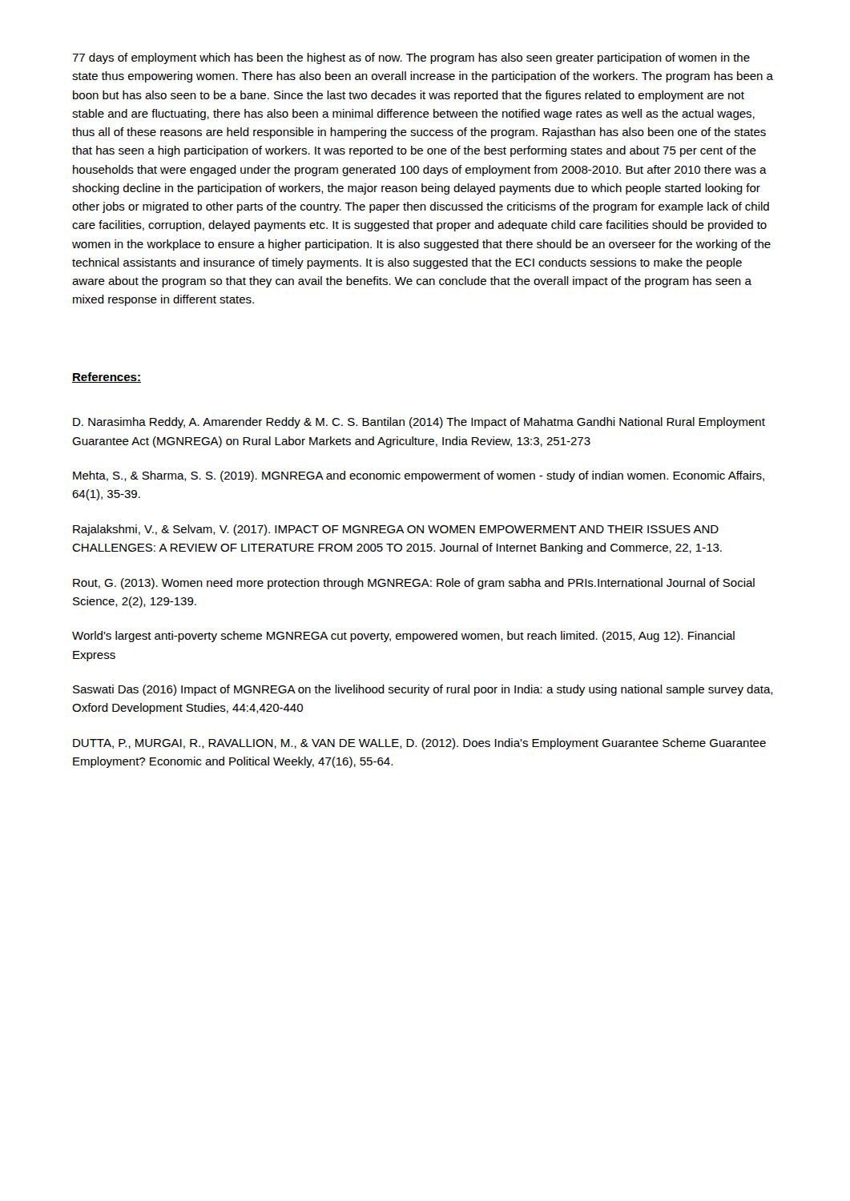77 days of employment which has been the highest as of now. The program has also seen greater participation of women in the state thus empowering women. There has also been an overall increase in the participation of the workers. The program has been a boon but has also seen to be a bane. Since the last two decades it was reported that the figures related to employment are not stable and are fluctuating, there has also been a minimal difference between the notified wage rates as well as the actual wages, thus all of these reasons are held responsible in hampering the success of the program. Rajasthan has also been one of the states that has seen a high participation of workers. It was reported to be one of the best performing states and about 75 per cent of the households that were engaged under the program generated 100 days of employment from 2008-2010. But after 2010 there was a shocking decline in the participation of workers, the major reason being delayed payments due to which people started looking for other jobs or migrated to other parts of the country. The paper then discussed the criticisms of the program for example lack of child care facilities, corruption, delayed payments etc. It is suggested that proper and adequate child care facilities should be provided to women in the workplace to ensure a higher participation. It is also suggested that there should be an overseer for the working of the technical assistants and insurance of timely payments. It is also suggested that the ECI conducts sessions to make the people aware about the program so that they can avail the benefits. We can conclude that the overall impact of the program has seen a mixed response in different states.
References:
D. Narasimha Reddy, A. Amarender Reddy & M. C. S. Bantilan (2014) The Impact of Mahatma Gandhi National Rural Employment Guarantee Act (MGNREGA) on Rural Labor Markets and Agriculture, India Review, 13:3, 251-273
Mehta, S., & Sharma, S. S. (2019). MGNREGA and economic empowerment of women - study of indian women. Economic Affairs, 64(1), 35-39.
Rajalakshmi, V., & Selvam, V. (2017). IMPACT OF MGNREGA ON WOMEN EMPOWERMENT AND THEIR ISSUES AND CHALLENGES: A REVIEW OF LITERATURE FROM 2005 TO 2015. Journal of Internet Banking and Commerce, 22, 1-13.
Rout, G. (2013). Women need more protection through MGNREGA: Role of gram sabha and PRIs.International Journal of Social Science, 2(2), 129-139.
World's largest anti-poverty scheme MGNREGA cut poverty, empowered women, but reach limited. (2015, Aug 12). Financial Express
Saswati Das (2016) Impact of MGNREGA on the livelihood security of rural poor in India: a study using national sample survey data, Oxford Development Studies, 44:4,420-440
DUTTA, P., MURGAI, R., RAVALLION, M., & VAN DE WALLE, D. (2012). Does India's Employment Guarantee Scheme Guarantee Employment? Economic and Political Weekly, 47(16), 55-64.